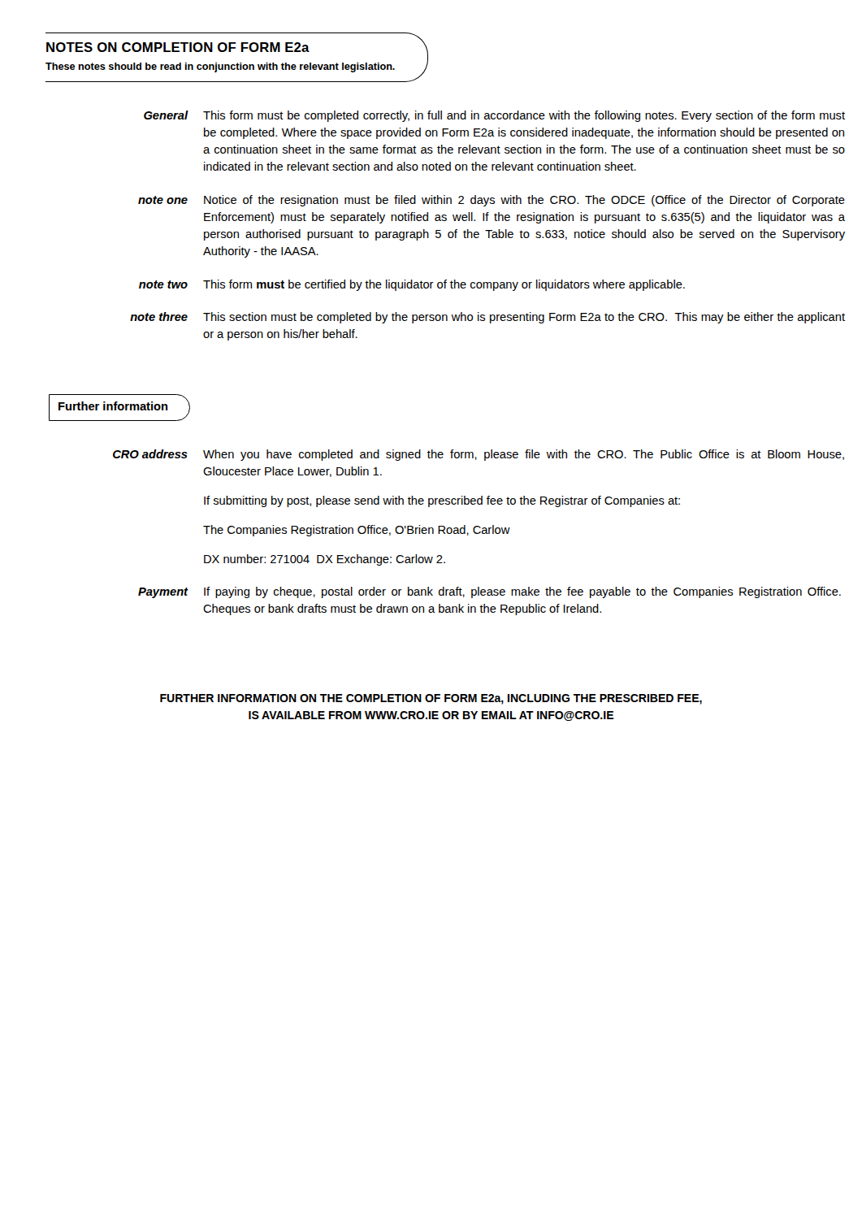NOTES ON COMPLETION OF FORM E2a
These notes should be read in conjunction with the relevant legislation.
| General | This form must be completed correctly, in full and in accordance with the following notes. Every section of the form must be completed. Where the space provided on Form E2a is considered inadequate, the information should be presented on a continuation sheet in the same format as the relevant section in the form. The use of a continuation sheet must be so indicated in the relevant section and also noted on the relevant continuation sheet. |
| note one | Notice of the resignation must be filed within 2 days with the CRO. The ODCE (Office of the Director of Corporate Enforcement) must be separately notified as well. If the resignation is pursuant to s.635(5) and the liquidator was a person authorised pursuant to paragraph 5 of the Table to s.633, notice should also be served on the Supervisory Authority - the IAASA. |
| note two | This form must be certified by the liquidator of the company or liquidators where applicable. |
| note three | This section must be completed by the person who is presenting Form E2a to the CRO. This may be either the applicant or a person on his/her behalf. |
Further information
| CRO address | When you have completed and signed the form, please file with the CRO. The Public Office is at Bloom House, Gloucester Place Lower, Dublin 1. If submitting by post, please send with the prescribed fee to the Registrar of Companies at: The Companies Registration Office, O'Brien Road, Carlow DX number: 271004 DX Exchange: Carlow 2. |
| Payment | If paying by cheque, postal order or bank draft, please make the fee payable to the Companies Registration Office. Cheques or bank drafts must be drawn on a bank in the Republic of Ireland. |
FURTHER INFORMATION ON THE COMPLETION OF FORM E2a, INCLUDING THE PRESCRIBED FEE,
IS AVAILABLE FROM WWW.CRO.IE OR BY EMAIL AT INFO@CRO.IE